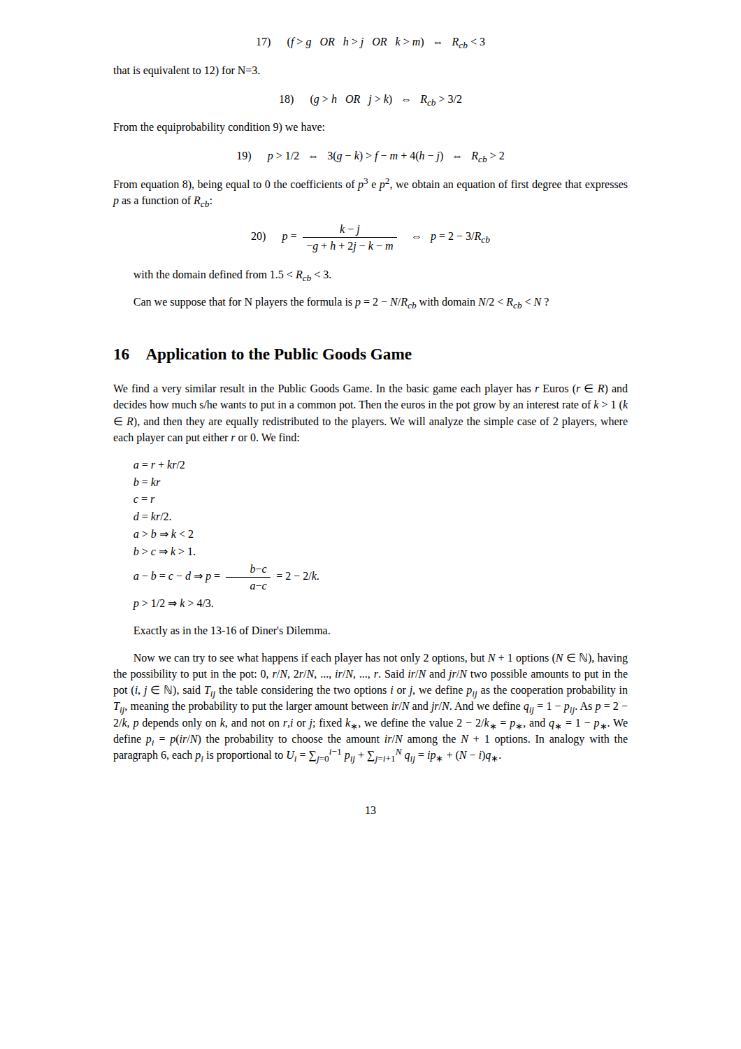17) (f > g OR h > j OR k > m) ⇔ Rcb < 3
that is equivalent to 12) for N=3.
18) (g > h OR j > k) ⇔ Rcb > 3/2
From the equiprobability condition 9) we have:
19) p > 1/2 ⇔ 3(g − k) > f − m + 4(h − j) ⇔ Rcb > 2
From equation 8), being equal to 0 the coefficients of p3 e p2, we obtain an equation of first degree that expresses p as a function of Rcb:
20) p = k − j −g + h + 2j − k − m ⇔ p = 2 − 3/Rcb
with the domain defined from 1.5 < Rcb < 3.
Can we suppose that for N players the formula is p = 2 − N/Rcb with domain N/2 < Rcb < N ?
16 Application to the Public Goods Game
We find a very similar result in the Public Goods Game. In the basic game each player has r Euros (r ∈ R) and decides how much s/he wants to put in a common pot. Then the euros in the pot grow by an interest rate of k > 1 (k ∈ R), and then they are equally redistributed to the players. We will analyze the simple case of 2 players, where each player can put either r or 0. We find:
a = r + kr/2
b = kr
c = r
d = kr/2.
a > b ⇒ k < 2
b > c ⇒ k > 1.
a − b = c − d ⇒ p = b−c a−c = 2 − 2/k.
p > 1/2 ⇒ k > 4/3.
Exactly as in the 13-16 of Diner's Dilemma.
Now we can try to see what happens if each player has not only 2 options, but N + 1 options (N ∈ ℕ), having the possibility to put in the pot: 0, r/N, 2r/N, ..., ir/N, ..., r. Said ir/N and jr/N two possible amounts to put in the pot (i, j ∈ ℕ), said Tij the table considering the two options i or j, we define pij as the cooperation probability in Tij, meaning the probability to put the larger amount between ir/N and jr/N. And we define qij = 1 − pij. As p = 2 − 2/k, p depends only on k, and not on r,i or j; fixed k∗, we define the value 2 − 2/k∗ = p∗, and q∗ = 1 − p∗. We define pi = p(ir/N) the probability to choose the amount ir/N among the N + 1 options. In analogy with the paragraph 6, each pi is proportional to Ui = ∑j=0i−1 pij + ∑j=i+1N qij = ip∗ + (N − i)q∗.
13